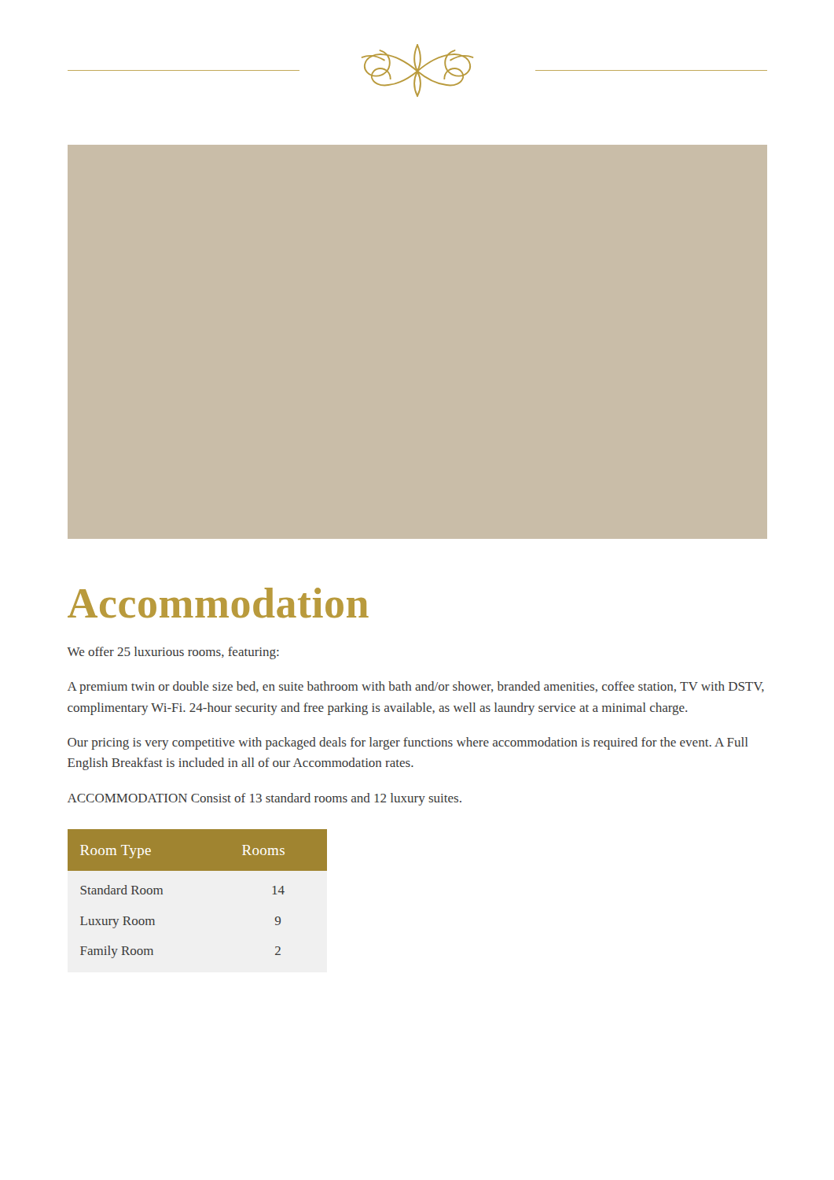Accommodation
We offer 25 luxurious rooms, featuring:
A premium twin or double size bed, en suite bathroom with bath and/or shower, branded amenities, coffee station, TV with DSTV, complimentary Wi-Fi. 24-hour security and free parking is available, as well as laundry service at a minimal charge.
Our pricing is very competitive with packaged deals for larger functions where accommodation is required for the event. A Full English Breakfast is included in all of our Accommodation rates.
ACCOMMODATION Consist of 13 standard rooms and 12 luxury suites.
| Room Type | Rooms |
| --- | --- |
| Standard Room | 14 |
| Luxury Room | 9 |
| Family Room | 2 |